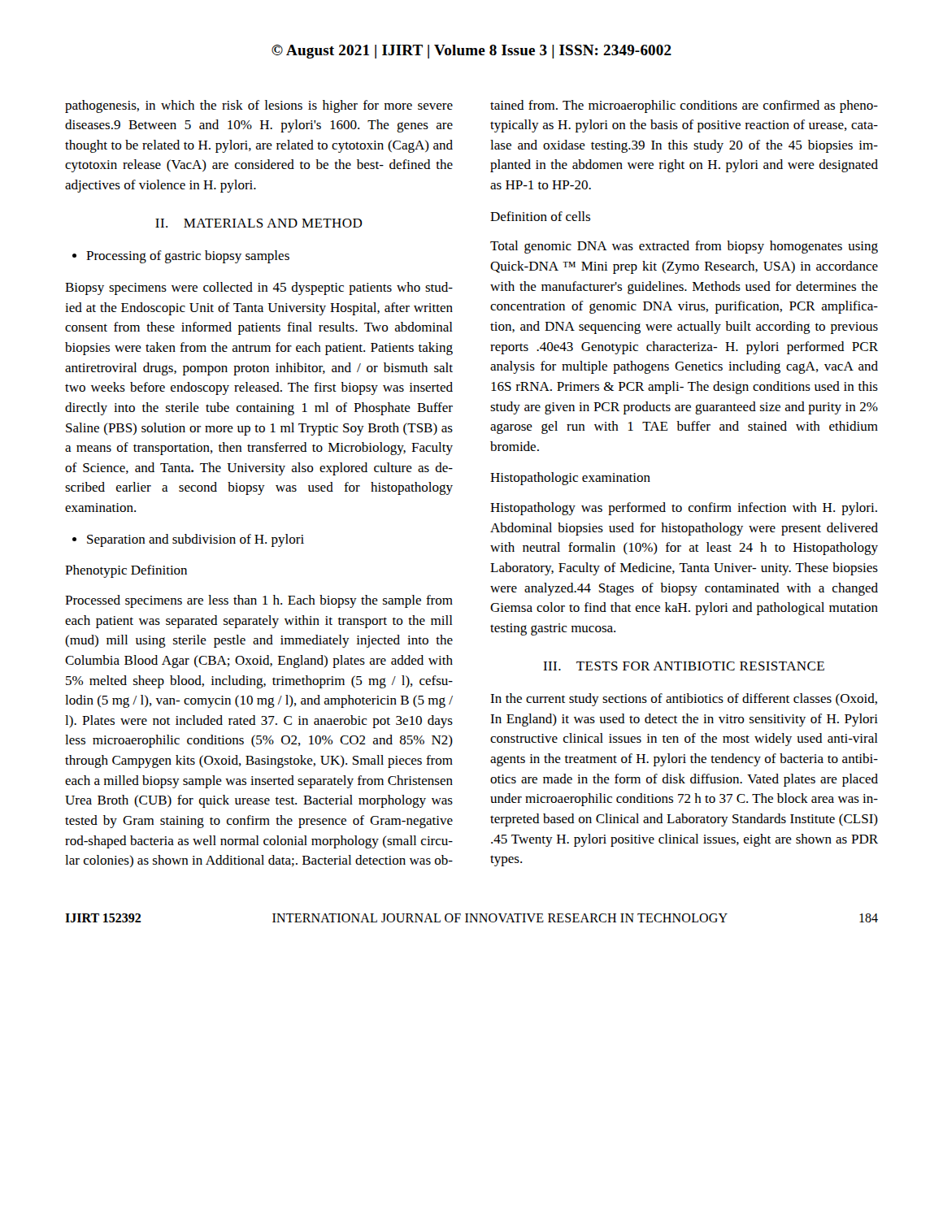© August 2021 | IJIRT | Volume 8 Issue 3 | ISSN: 2349-6002
pathogenesis, in which the risk of lesions is higher for more severe diseases.9 Between 5 and 10% H. pylori's 1600. The genes are thought to be related to H. pylori, are related to cytotoxin (CagA) and cytotoxin release (VacA) are considered to be the best- defined the adjectives of violence in H. pylori.
II. MATERIALS AND METHOD
Processing of gastric biopsy samples
Biopsy specimens were collected in 45 dyspeptic patients who studied at the Endoscopic Unit of Tanta University Hospital, after written consent from these informed patients final results. Two abdominal biopsies were taken from the antrum for each patient. Patients taking antiretroviral drugs, pompon proton inhibitor, and / or bismuth salt two weeks before endoscopy released. The first biopsy was inserted directly into the sterile tube containing 1 ml of Phosphate Buffer Saline (PBS) solution or more up to 1 ml Tryptic Soy Broth (TSB) as a means of transportation, then transferred to Microbiology, Faculty of Science, and Tanta. The University also explored culture as described earlier a second biopsy was used for histopathology examination.
Separation and subdivision of H. pylori
Phenotypic Definition
Processed specimens are less than 1 h. Each biopsy the sample from each patient was separated separately within it transport to the mill (mud) mill using sterile pestle and immediately injected into the Columbia Blood Agar (CBA; Oxoid, England) plates are added with 5% melted sheep blood, including, trimethoprim (5 mg / l), cefsulodin (5 mg / l), van- comycin (10 mg / l), and amphotericin B (5 mg / l). Plates were not included rated 37. C in anaerobic pot 3e10 days less microaerophilic conditions (5% O2, 10% CO2 and 85% N2) through Campygen kits (Oxoid, Basingstoke, UK). Small pieces from each a milled biopsy sample was inserted separately from Christensen Urea Broth (CUB) for quick urease test. Bacterial morphology was tested by Gram staining to confirm the presence of Gram-negative rod-shaped bacteria as well normal colonial morphology (small circular colonies) as shown in Additional data;. Bacterial detection was obtained from. The microaerophilic conditions are confirmed as phenotypically as H. pylori on the basis of positive reaction of urease, catalase and oxidase testing.39 In this study 20 of the 45 biopsies implanted in the abdomen were right on H. pylori and were designated as HP-1 to HP-20.
Definition of cells
Total genomic DNA was extracted from biopsy homogenates using Quick-DNA ™ Mini prep kit (Zymo Research, USA) in accordance with the manufacturer's guidelines. Methods used for determines the concentration of genomic DNA virus, purification, PCR amplification, and DNA sequencing were actually built according to previous reports .40e43 Genotypic characteriza- H. pylori performed PCR analysis for multiple pathogens Genetics including cagA, vacA and 16S rRNA. Primers & PCR ampli- The design conditions used in this study are given in PCR products are guaranteed size and purity in 2% agarose gel run with 1 TAE buffer and stained with ethidium bromide.
Histopathologic examination
Histopathology was performed to confirm infection with H. pylori. Abdominal biopsies used for histopathology were present delivered with neutral formalin (10%) for at least 24 h to Histopathology Laboratory, Faculty of Medicine, Tanta Univer- unity. These biopsies were analyzed.44 Stages of biopsy contaminated with a changed Giemsa color to find that ence kaH. pylori and pathological mutation testing gastric mucosa.
III. TESTS FOR ANTIBIOTIC RESISTANCE
In the current study sections of antibiotics of different classes (Oxoid, In England) it was used to detect the in vitro sensitivity of H. Pylori constructive clinical issues in ten of the most widely used anti-viral agents in the treatment of H. pylori the tendency of bacteria to antibiotics are made in the form of disk diffusion. Vated plates are placed under microaerophilic conditions 72 h to 37 C. The block area was interpreted based on Clinical and Laboratory Standards Institute (CLSI) .45 Twenty H. pylori positive clinical issues, eight are shown as PDR types.
IJIRT 152392 INTERNATIONAL JOURNAL OF INNOVATIVE RESEARCH IN TECHNOLOGY 184